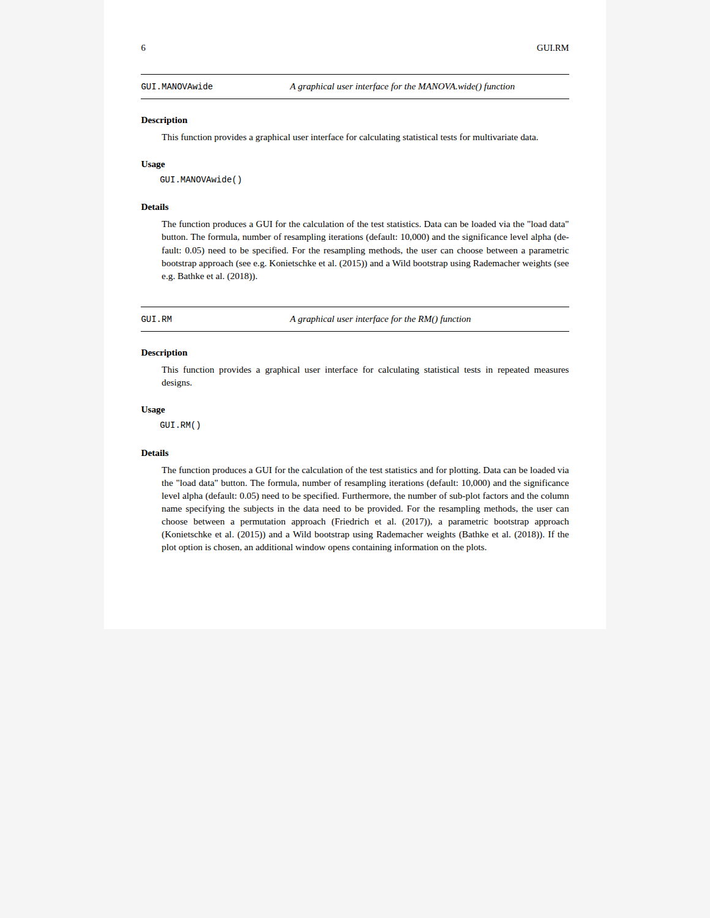6 GUI.RM
GUI.MANOVAwide A graphical user interface for the MANOVA.wide() function
Description
This function provides a graphical user interface for calculating statistical tests for multivariate data.
Usage
GUI.MANOVAwide()
Details
The function produces a GUI for the calculation of the test statistics. Data can be loaded via the "load data" button. The formula, number of resampling iterations (default: 10,000) and the significance level alpha (default: 0.05) need to be specified. For the resampling methods, the user can choose between a parametric bootstrap approach (see e.g. Konietschke et al. (2015)) and a Wild bootstrap using Rademacher weights (see e.g. Bathke et al. (2018)).
GUI.RM A graphical user interface for the RM() function
Description
This function provides a graphical user interface for calculating statistical tests in repeated measures designs.
Usage
GUI.RM()
Details
The function produces a GUI for the calculation of the test statistics and for plotting. Data can be loaded via the "load data" button. The formula, number of resampling iterations (default: 10,000) and the significance level alpha (default: 0.05) need to be specified. Furthermore, the number of sub-plot factors and the column name specifying the subjects in the data need to be provided. For the resampling methods, the user can choose between a permutation approach (Friedrich et al. (2017)), a parametric bootstrap approach (Konietschke et al. (2015)) and a Wild bootstrap using Rademacher weights (Bathke et al. (2018)). If the plot option is chosen, an additional window opens containing information on the plots.